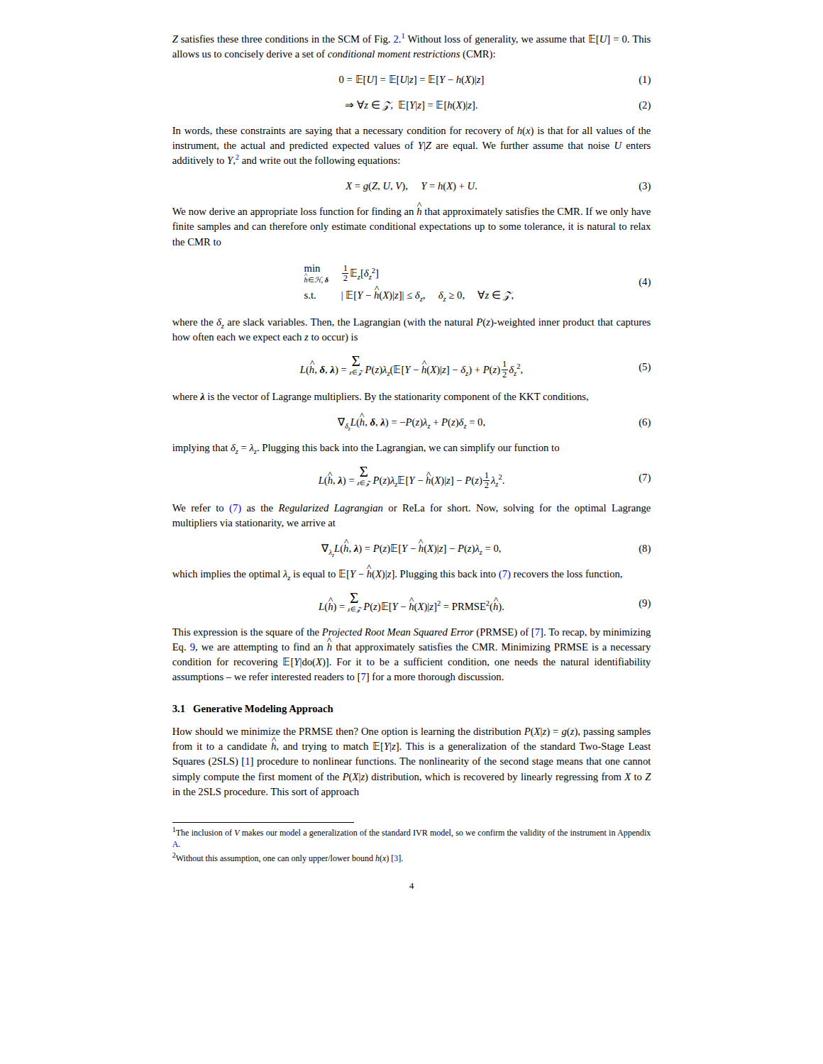Z satisfies these three conditions in the SCM of Fig. 2.1 Without loss of generality, we assume that 𝔼[U] = 0. This allows us to concisely derive a set of conditional moment restrictions (CMR):
0 = 𝔼[U] = 𝔼[U|z] = 𝔼[Y − h(X)|z]
(1)
⇒ ∀z ∈ 𝒵, 𝔼[Y|z] = 𝔼[h(X)|z].
(2)
In words, these constraints are saying that a necessary condition for recovery of h(x) is that for all values of the instrument, the actual and predicted expected values of Y|Z are equal. We further assume that noise U enters additively to Y,2 and write out the following equations:
X = g(Z, U, V), Y = h(X) + U.
(3)
We now derive an appropriate loss function for finding an h that approximately satisfies the CMR. If we only have finite samples and can therefore only estimate conditional expectations up to some tolerance, it is natural to relax the CMR to
| min h ∈ ℋ , δ | 1 2 𝔼 z [ δ z 2 ] |
| s.t. | / 𝔼 [ Y − h ( X )/ z ]/ ≤ δ z , δ z ≥ 0, ∀ z ∈ 𝒵 , |
(4)
where the δz are slack variables. Then, the Lagrangian (with the natural P(z)-weighted inner product that captures how often each we expect each z to occur) is
L(h, δ, λ) = Σz∈𝒵 P(z)λz(𝔼[Y − h(X)|z] − δz) + P(z)12 δz2,
(5)
where λ is the vector of Lagrange multipliers. By the stationarity component of the KKT conditions,
∇δzL(h, δ, λ) = −P(z)λz + P(z)δz = 0,
(6)
implying that δz = λz. Plugging this back into the Lagrangian, we can simplify our function to
L(h, λ) = Σz∈𝒵 P(z)λz𝔼[Y − h(X)|z] − P(z)12 λz2.
(7)
We refer to (7) as the Regularized Lagrangian or ReLa for short. Now, solving for the optimal Lagrange multipliers via stationarity, we arrive at
∇λzL(h, λ) = P(z)𝔼[Y − h(X)|z] − P(z)λz = 0,
(8)
which implies the optimal λz is equal to 𝔼[Y − h(X)|z]. Plugging this back into (7) recovers the loss function,
L(h) = Σz∈𝒵 P(z)𝔼[Y − h(X)|z]2 = PRMSE2(h).
(9)
This expression is the square of the Projected Root Mean Squared Error (PRMSE) of [7]. To recap, by minimizing Eq. 9, we are attempting to find an h that approximately satisfies the CMR. Minimizing PRMSE is a necessary condition for recovering 𝔼[Y|do(X)]. For it to be a sufficient condition, one needs the natural identifiability assumptions – we refer interested readers to [7] for a more thorough discussion.
3.1 Generative Modeling Approach
How should we minimize the PRMSE then? One option is learning the distribution P(X|z) = g(z), passing samples from it to a candidate h, and trying to match 𝔼[Y|z]. This is a generalization of the standard Two-Stage Least Squares (2SLS) [1] procedure to nonlinear functions. The nonlinearity of the second stage means that one cannot simply compute the first moment of the P(X|z) distribution, which is recovered by linearly regressing from X to Z in the 2SLS procedure. This sort of approach
1The inclusion of V makes our model a generalization of the standard IVR model, so we confirm the validity of the instrument in Appendix A.
2Without this assumption, one can only upper/lower bound h(x) [3].
4